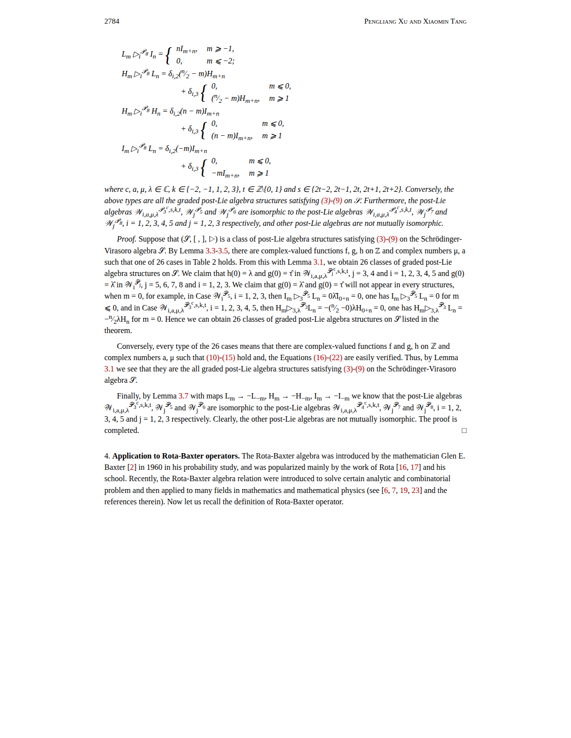2784 Pengliang Xu and Xiaomin Tang
Lm ▷i𝒫8 In = { nIm+n, m ⩾ −1, 0, m ⩽ −2; Hm ▷i𝒫8 Ln = δi,2(n⁄2 − m)Hm+n + δi,3 { 0, m ⩽ 0, (n⁄2 − m)Hm+n, m ⩾ 1 Hm ▷i𝒫8 Hn = δi,2(n − m)Im+n + δi,3 { 0, m ⩽ 0, (n − m)Im+n, m ⩾ 1 Im ▷i𝒫8 Ln = δi,2(−m)Im+n + δi,3 { 0, m ⩽ 0, −mIm+n, m ⩾ 1
where c, a, μ, λ ∈ ℂ, k ∈ {−2, −1, 1, 2, 3}, t ∈ ℤ\{0, 1} and s ∈ {2t−2, 2t−1, 2t, 2t+1, 2t+2}. Conversely, the above types are all the graded post-Lie algebra structures satisfying (3)-(9) on 𝒮. Furthermore, the post-Lie algebras 𝒲i,a,μ,λ𝒫3c,s,k,t, 𝒲j𝒫5 and 𝒲j𝒫6 are isomorphic to the post-Lie algebras 𝒲i,a,μ,λ𝒫4c,s,k,t, 𝒲j𝒫7 and 𝒲j𝒫8, i = 1, 2, 3, 4, 5 and j = 1, 2, 3 respectively, and other post-Lie algebras are not mutually isomorphic.
Proof. Suppose that (𝒮, [ , ], ▷) is a class of post-Lie algebra structures satisfying (3)-(9) on the Schrödinger-Virasoro algebra 𝒮. By Lemma 3.3-3.5, there are complex-valued functions f, g, h on ℤ and complex numbers μ, a such that one of 26 cases in Table 2 holds. From this with Lemma 3.1, we obtain 26 classes of graded post-Lie algebra structures on 𝒮. We claim that h(0) = λ and g(0) = τ̂ in 𝒲i,a,μ,λ𝒫jc,s,k,t, j = 3, 4 and i = 1, 2, 3, 4, 5 and g(0) = λ̂ in 𝒲i𝒫j, j = 5, 6, 7, 8 and i = 1, 2, 3. We claim that g(0) = λ̂ and g(0) = τ̂ will not appear in every structures, when m = 0, for example, in Case 𝒲i𝒫5, i = 1, 2, 3, then Im ▷3𝒫5 Ln = 0λ̂I0+n = 0, one has Im ▷3𝒫5 Ln = 0 for m ⩽ 0, and in Case 𝒲i,a,μ,λ𝒫3c,s,k,t, i = 1, 2, 3, 4, 5, then Hm▷3,λ𝒫3Ln = −(n⁄2 −0)λH0+n = 0, one has Hm▷3,λ𝒫3 Ln = −n⁄2λHn for m = 0. Hence we can obtain 26 classes of graded post-Lie algebra structures on 𝒮 listed in the theorem.
Conversely, every type of the 26 cases means that there are complex-valued functions f and g, h on ℤ and complex numbers a, μ such that (10)-(15) hold and, the Equations (16)-(22) are easily verified. Thus, by Lemma 3.1 we see that they are the all graded post-Lie algebra structures satisfying (3)-(9) on the Schrödinger-Virasoro algebra 𝒮.
Finally, by Lemma 3.7 with maps Lm → −L−m, Hm → −H−m, Im → −I−m we know that the post-Lie algebras 𝒲i,a,μ,λ𝒫3c,s,k,t, 𝒲j𝒫5 and 𝒲j𝒫6 are isomorphic to the post-Lie algebras 𝒲i,a,μ,λ𝒫4c,s,k,t, 𝒲j𝒫7 and 𝒲j𝒫8, i = 1, 2, 3, 4, 5 and j = 1, 2, 3 respectively. Clearly, the other post-Lie algebras are not mutually isomorphic. The proof is completed. □
4. Application to Rota-Baxter operators. The Rota-Baxter algebra was introduced by the mathematician Glen E. Baxter [2] in 1960 in his probability study, and was popularized mainly by the work of Rota [16, 17] and his school. Recently, the Rota-Baxter algebra relation were introduced to solve certain analytic and combinatorial problem and then applied to many fields in mathematics and mathematical physics (see [6, 7, 19, 23] and the references therein). Now let us recall the definition of Rota-Baxter operator.